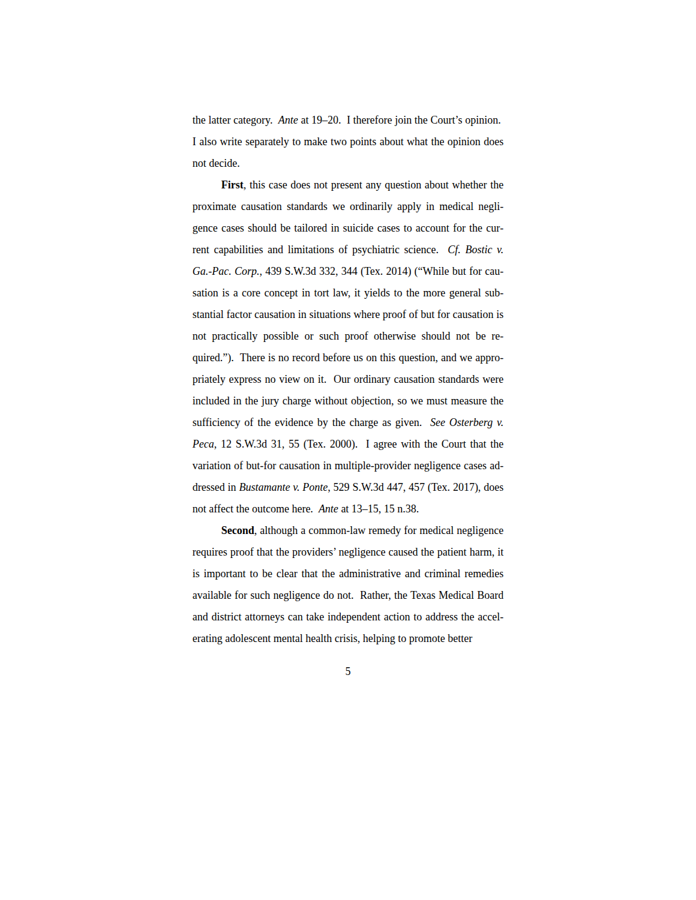the latter category. Ante at 19–20. I therefore join the Court’s opinion. I also write separately to make two points about what the opinion does not decide.
First, this case does not present any question about whether the proximate causation standards we ordinarily apply in medical negligence cases should be tailored in suicide cases to account for the current capabilities and limitations of psychiatric science. Cf. Bostic v. Ga.-Pac. Corp., 439 S.W.3d 332, 344 (Tex. 2014) (“While but for causation is a core concept in tort law, it yields to the more general substantial factor causation in situations where proof of but for causation is not practically possible or such proof otherwise should not be required.”). There is no record before us on this question, and we appropriately express no view on it. Our ordinary causation standards were included in the jury charge without objection, so we must measure the sufficiency of the evidence by the charge as given. See Osterberg v. Peca, 12 S.W.3d 31, 55 (Tex. 2000). I agree with the Court that the variation of but-for causation in multiple-provider negligence cases addressed in Bustamante v. Ponte, 529 S.W.3d 447, 457 (Tex. 2017), does not affect the outcome here. Ante at 13–15, 15 n.38.
Second, although a common-law remedy for medical negligence requires proof that the providers’ negligence caused the patient harm, it is important to be clear that the administrative and criminal remedies available for such negligence do not. Rather, the Texas Medical Board and district attorneys can take independent action to address the accelerating adolescent mental health crisis, helping to promote better
5